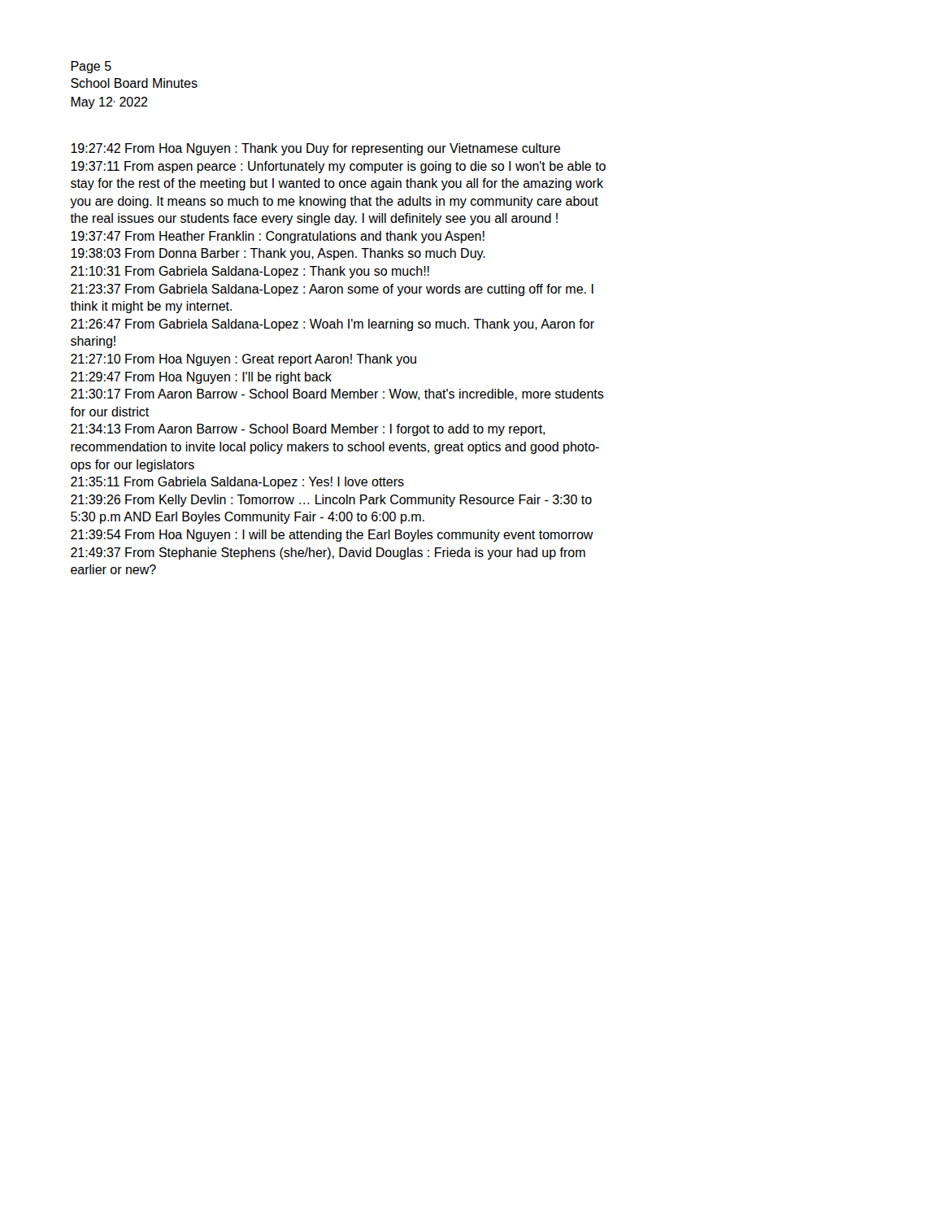Page 5
School Board Minutes
May 12, 2022
19:27:42 From Hoa Nguyen : Thank you Duy for representing our Vietnamese culture
19:37:11 From aspen pearce : Unfortunately my computer is going to die so I won't be able to stay for the rest of the meeting but I wanted to once again thank you all for the amazing work you are doing. It means so much to me knowing that the adults in my community care about the real issues our students face every single day. I will definitely see you all around !
19:37:47 From Heather Franklin : Congratulations and thank you Aspen!
19:38:03 From Donna Barber : Thank you, Aspen. Thanks so much Duy.
21:10:31 From Gabriela Saldana-Lopez : Thank you so much!!
21:23:37 From Gabriela Saldana-Lopez : Aaron some of your words are cutting off for me. I think it might be my internet.
21:26:47 From Gabriela Saldana-Lopez : Woah I'm learning so much. Thank you, Aaron for sharing!
21:27:10 From Hoa Nguyen : Great report Aaron! Thank you
21:29:47 From Hoa Nguyen : I'll be right back
21:30:17 From Aaron Barrow - School Board Member : Wow, that's incredible, more students for our district
21:34:13 From Aaron Barrow - School Board Member : I forgot to add to my report, recommendation to invite local policy makers to school events, great optics and good photo-ops for our legislators
21:35:11 From Gabriela Saldana-Lopez : Yes! I love otters
21:39:26 From Kelly Devlin : Tomorrow … Lincoln Park Community Resource Fair - 3:30 to 5:30 p.m AND Earl Boyles Community Fair - 4:00 to 6:00 p.m.
21:39:54 From Hoa Nguyen : I will be attending the Earl Boyles community event tomorrow
21:49:37 From Stephanie Stephens (she/her), David Douglas : Frieda is your had up from earlier or new?